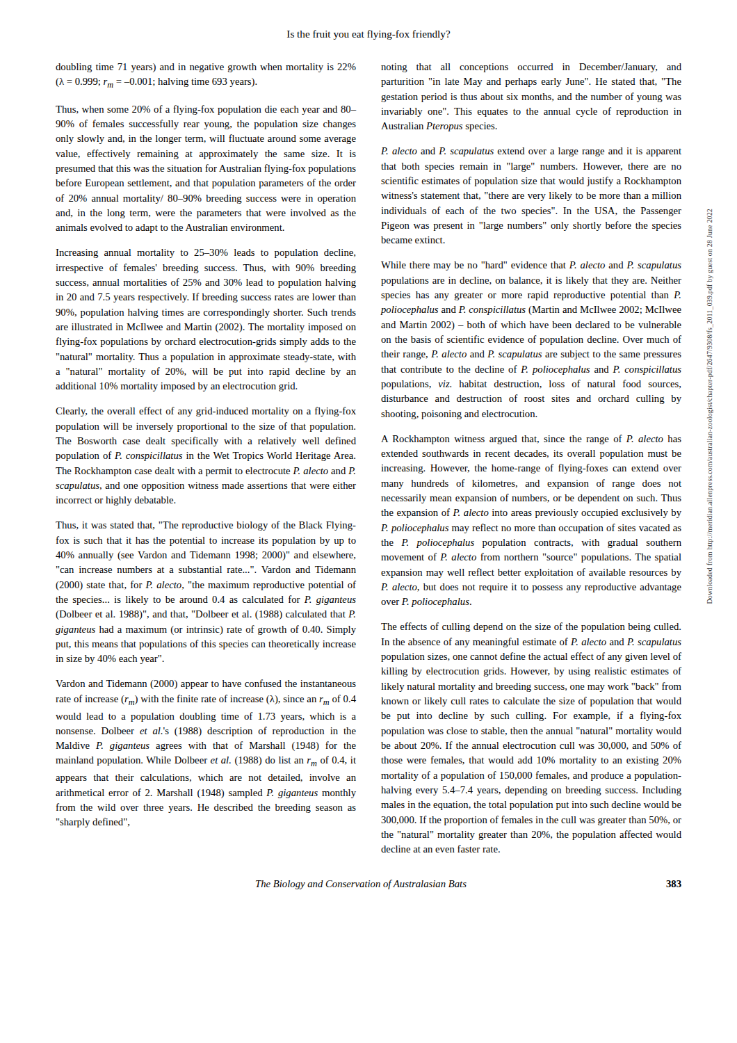Is the fruit you eat flying-fox friendly?
Downloaded from http://meridian.allenpress.com/australian-zoologist/chapter-pdf/2647/9308/fs_2011_039.pdf by guest on 28 June 2022
doubling time 71 years) and in negative growth when mortality is 22% (λ = 0.999; rm = –0.001; halving time 693 years).
Thus, when some 20% of a flying-fox population die each year and 80–90% of females successfully rear young, the population size changes only slowly and, in the longer term, will fluctuate around some average value, effectively remaining at approximately the same size. It is presumed that this was the situation for Australian flying-fox populations before European settlement, and that population parameters of the order of 20% annual mortality/ 80–90% breeding success were in operation and, in the long term, were the parameters that were involved as the animals evolved to adapt to the Australian environment.
Increasing annual mortality to 25–30% leads to population decline, irrespective of females' breeding success. Thus, with 90% breeding success, annual mortalities of 25% and 30% lead to population halving in 20 and 7.5 years respectively. If breeding success rates are lower than 90%, population halving times are correspondingly shorter. Such trends are illustrated in McIlwee and Martin (2002). The mortality imposed on flying-fox populations by orchard electrocution-grids simply adds to the "natural" mortality. Thus a population in approximate steady-state, with a "natural" mortality of 20%, will be put into rapid decline by an additional 10% mortality imposed by an electrocution grid.
Clearly, the overall effect of any grid-induced mortality on a flying-fox population will be inversely proportional to the size of that population. The Bosworth case dealt specifically with a relatively well defined population of P. conspicillatus in the Wet Tropics World Heritage Area. The Rockhampton case dealt with a permit to electrocute P. alecto and P. scapulatus, and one opposition witness made assertions that were either incorrect or highly debatable.
Thus, it was stated that, "The reproductive biology of the Black Flying-fox is such that it has the potential to increase its population by up to 40% annually (see Vardon and Tidemann 1998; 2000)" and elsewhere, "can increase numbers at a substantial rate...". Vardon and Tidemann (2000) state that, for P. alecto, "the maximum reproductive potential of the species... is likely to be around 0.4 as calculated for P. giganteus (Dolbeer et al. 1988)", and that, "Dolbeer et al. (1988) calculated that P. giganteus had a maximum (or intrinsic) rate of growth of 0.40. Simply put, this means that populations of this species can theoretically increase in size by 40% each year".
Vardon and Tidemann (2000) appear to have confused the instantaneous rate of increase (rm) with the finite rate of increase (λ), since an rm of 0.4 would lead to a population doubling time of 1.73 years, which is a nonsense. Dolbeer et al.'s (1988) description of reproduction in the Maldive P. giganteus agrees with that of Marshall (1948) for the mainland population. While Dolbeer et al. (1988) do list an rm of 0.4, it appears that their calculations, which are not detailed, involve an arithmetical error of 2. Marshall (1948) sampled P. giganteus monthly from the wild over three years. He described the breeding season as "sharply defined",
noting that all conceptions occurred in December/January, and parturition "in late May and perhaps early June". He stated that, "The gestation period is thus about six months, and the number of young was invariably one". This equates to the annual cycle of reproduction in Australian Pteropus species.
P. alecto and P. scapulatus extend over a large range and it is apparent that both species remain in "large" numbers. However, there are no scientific estimates of population size that would justify a Rockhampton witness's statement that, "there are very likely to be more than a million individuals of each of the two species". In the USA, the Passenger Pigeon was present in "large numbers" only shortly before the species became extinct.
While there may be no "hard" evidence that P. alecto and P. scapulatus populations are in decline, on balance, it is likely that they are. Neither species has any greater or more rapid reproductive potential than P. poliocephalus and P. conspicillatus (Martin and McIlwee 2002; McIlwee and Martin 2002) – both of which have been declared to be vulnerable on the basis of scientific evidence of population decline. Over much of their range, P. alecto and P. scapulatus are subject to the same pressures that contribute to the decline of P. poliocephalus and P. conspicillatus populations, viz. habitat destruction, loss of natural food sources, disturbance and destruction of roost sites and orchard culling by shooting, poisoning and electrocution.
A Rockhampton witness argued that, since the range of P. alecto has extended southwards in recent decades, its overall population must be increasing. However, the home-range of flying-foxes can extend over many hundreds of kilometres, and expansion of range does not necessarily mean expansion of numbers, or be dependent on such. Thus the expansion of P. alecto into areas previously occupied exclusively by P. poliocephalus may reflect no more than occupation of sites vacated as the P. poliocephalus population contracts, with gradual southern movement of P. alecto from northern "source" populations. The spatial expansion may well reflect better exploitation of available resources by P. alecto, but does not require it to possess any reproductive advantage over P. poliocephalus.
The effects of culling depend on the size of the population being culled. In the absence of any meaningful estimate of P. alecto and P. scapulatus population sizes, one cannot define the actual effect of any given level of killing by electrocution grids. However, by using realistic estimates of likely natural mortality and breeding success, one may work "back" from known or likely cull rates to calculate the size of population that would be put into decline by such culling. For example, if a flying-fox population was close to stable, then the annual "natural" mortality would be about 20%. If the annual electrocution cull was 30,000, and 50% of those were females, that would add 10% mortality to an existing 20% mortality of a population of 150,000 females, and produce a population-halving every 5.4–7.4 years, depending on breeding success. Including males in the equation, the total population put into such decline would be 300,000. If the proportion of females in the cull was greater than 50%, or the "natural" mortality greater than 20%, the population affected would decline at an even faster rate.
The Biology and Conservation of Australasian Bats 383